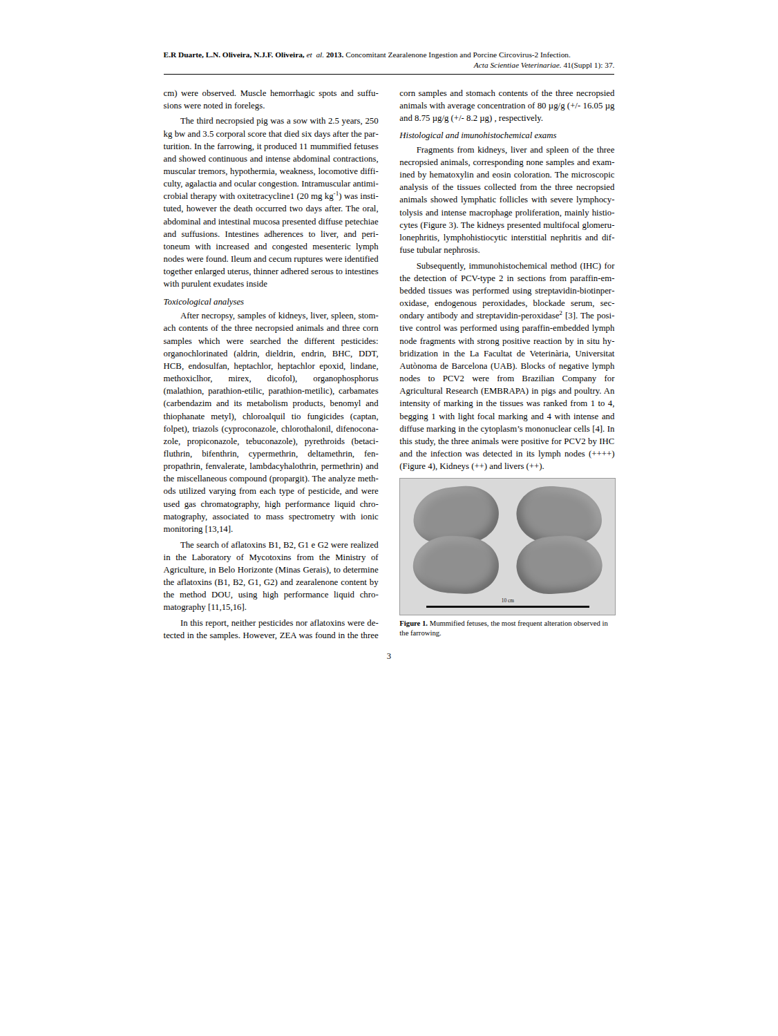E.R Duarte, L.N. Oliveira, N.J.F. Oliveira, et al. 2013. Concomitant Zearalenone Ingestion and Porcine Circovirus-2 Infection.
Acta Scientiae Veterinariae. 41(Suppl 1): 37.
cm) were observed. Muscle hemorrhagic spots and suffusions were noted in forelegs.
The third necropsied pig was a sow with 2.5 years, 250 kg bw and 3.5 corporal score that died six days after the parturition. In the farrowing, it produced 11 mummified fetuses and showed continuous and intense abdominal contractions, muscular tremors, hypothermia, weakness, locomotive difficulty, agalactia and ocular congestion. Intramuscular antimicrobial therapy with oxitetracycline1 (20 mg kg-1) was instituted, however the death occurred two days after. The oral, abdominal and intestinal mucosa presented diffuse petechiae and suffusions. Intestines adherences to liver, and peritoneum with increased and congested mesenteric lymph nodes were found. Ileum and cecum ruptures were identified together enlarged uterus, thinner adhered serous to intestines with purulent exudates inside
Toxicological analyses
After necropsy, samples of kidneys, liver, spleen, stomach contents of the three necropsied animals and three corn samples which were searched the different pesticides: organochlorinated (aldrin, dieldrin, endrin, BHC, DDT, HCB, endosulfan, heptachlor, heptachlor epoxid, lindane, methoxiclhor, mirex, dicofol), organophosphorus (malathion, parathion-etilic, parathion-metilic), carbamates (carbendazim and its metabolism products, benomyl and thiophanate metyl), chloroalquil tio fungicides (captan, folpet), triazols (cyproconazole, chlorothalonil, difenoconazole, propiconazole, tebuconazole), pyrethroids (betacifluthrin, bifenthrin, cypermethrin, deltamethrin, fenpropathrin, fenvalerate, lambdacyhalothrin, permethrin) and the miscellaneous compound (propargit). The analyze methods utilized varying from each type of pesticide, and were used gas chromatography, high performance liquid chromatography, associated to mass spectrometry with ionic monitoring [13,14].
The search of aflatoxins B1, B2, G1 e G2 were realized in the Laboratory of Mycotoxins from the Ministry of Agriculture, in Belo Horizonte (Minas Gerais), to determine the aflatoxins (B1, B2, G1, G2) and zearalenone content by the method DOU, using high performance liquid chromatography [11,15,16].
In this report, neither pesticides nor aflatoxins were detected in the samples. However, ZEA was found in the three corn samples and stomach contents of the three necropsied animals with average concentration of 80 µg/g (+/- 16.05 µg and 8.75 µg/g (+/- 8.2 µg) , respectively.
Histological and imunohistochemical exams
Fragments from kidneys, liver and spleen of the three necropsied animals, corresponding none samples and examined by hematoxylin and eosin coloration. The microscopic analysis of the tissues collected from the three necropsied animals showed lymphatic follicles with severe lymphocytolysis and intense macrophage proliferation, mainly histiocytes (Figure 3). The kidneys presented multifocal glomerulonephritis, lymphohistiocytic interstitial nephritis and diffuse tubular nephrosis.
Subsequently, immunohistochemical method (IHC) for the detection of PCV-type 2 in sections from paraffin-embedded tissues was performed using streptavidin-biotinperoxidase, endogenous peroxidades, blockade serum, secondary antibody and streptavidin-peroxidase2 [3]. The positive control was performed using paraffin-embedded lymph node fragments with strong positive reaction by in situ hybridization in the La Facultat de Veterinària, Universitat Autònoma de Barcelona (UAB). Blocks of negative lymph nodes to PCV2 were from Brazilian Company for Agricultural Research (EMBRAPA) in pigs and poultry. An intensity of marking in the tissues was ranked from 1 to 4, begging 1 with light focal marking and 4 with intense and diffuse marking in the cytoplasm’s mononuclear cells [4]. In this study, the three animals were positive for PCV2 by IHC and the infection was detected in its lymph nodes (++++) (Figure 4), Kidneys (++) and livers (++).
10 cm
Figure 1. Mummified fetuses, the most frequent alteration observed in the farrowing.
3